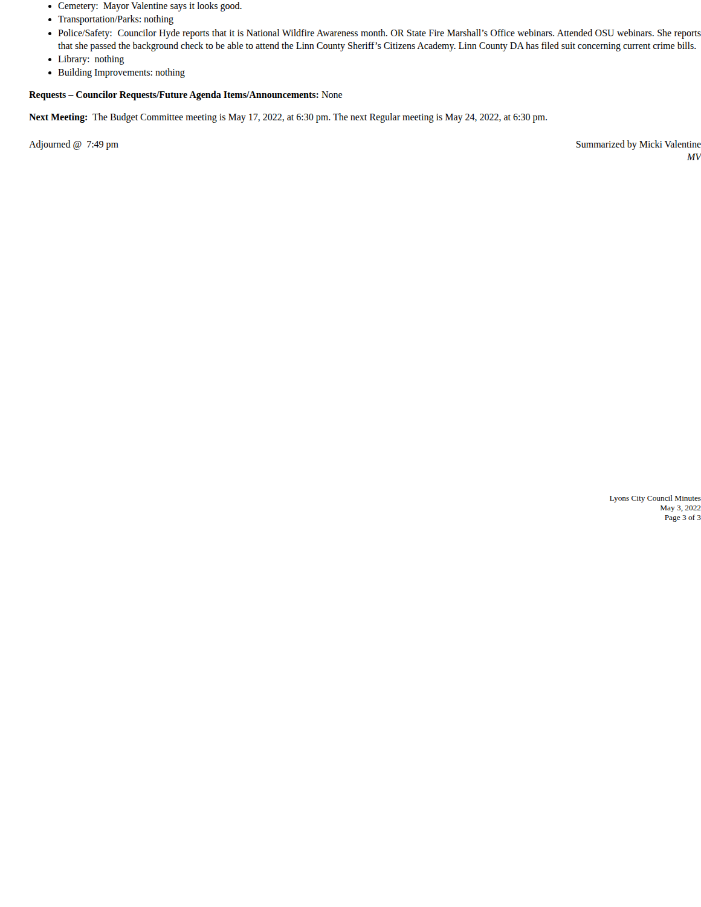Cemetery: Mayor Valentine says it looks good.
Transportation/Parks: nothing
Police/Safety: Councilor Hyde reports that it is National Wildfire Awareness month. OR State Fire Marshall’s Office webinars. Attended OSU webinars. She reports that she passed the background check to be able to attend the Linn County Sheriff’s Citizens Academy. Linn County DA has filed suit concerning current crime bills.
Library: nothing
Building Improvements: nothing
Requests – Councilor Requests/Future Agenda Items/Announcements: None
Next Meeting: The Budget Committee meeting is May 17, 2022, at 6:30 pm. The next Regular meeting is May 24, 2022, at 6:30 pm.
Adjourned @ 7:49 pm
Summarized by Micki Valentine
MV
Lyons City Council Minutes
May 3, 2022
Page 3 of 3